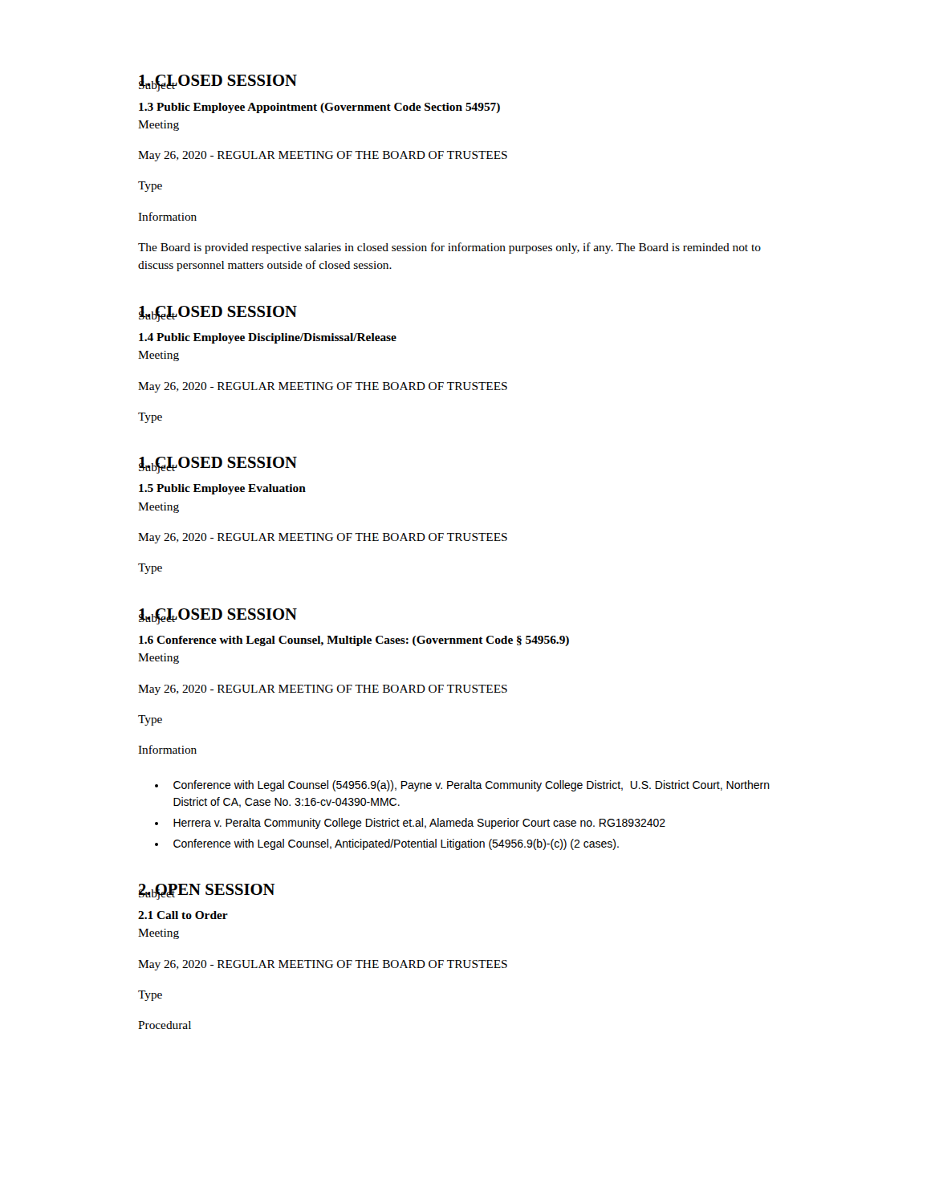1. CLOSED SESSION Subject
1.3 Public Employee Appointment (Government Code Section 54957)
Meeting
May 26, 2020 - REGULAR MEETING OF THE BOARD OF TRUSTEES
Type
Information
The Board is provided respective salaries in closed session for information purposes only, if any. The Board is reminded not to discuss personnel matters outside of closed session.
1. CLOSED SESSION Subject
1.4 Public Employee Discipline/Dismissal/Release
Meeting
May 26, 2020 - REGULAR MEETING OF THE BOARD OF TRUSTEES
Type
1. CLOSED SESSION Subject
1.5 Public Employee Evaluation
Meeting
May 26, 2020 - REGULAR MEETING OF THE BOARD OF TRUSTEES
Type
1. CLOSED SESSION Subject
1.6 Conference with Legal Counsel, Multiple Cases: (Government Code § 54956.9)
Meeting
May 26, 2020 - REGULAR MEETING OF THE BOARD OF TRUSTEES
Type
Information
Conference with Legal Counsel (54956.9(a)), Payne v. Peralta Community College District, U.S. District Court, Northern District of CA, Case No. 3:16-cv-04390-MMC.
Herrera v. Peralta Community College District et.al, Alameda Superior Court case no. RG18932402
Conference with Legal Counsel, Anticipated/Potential Litigation (54956.9(b)-(c)) (2 cases).
2. OPEN SESSION Subject
2.1 Call to Order
Meeting
May 26, 2020 - REGULAR MEETING OF THE BOARD OF TRUSTEES
Type
Procedural